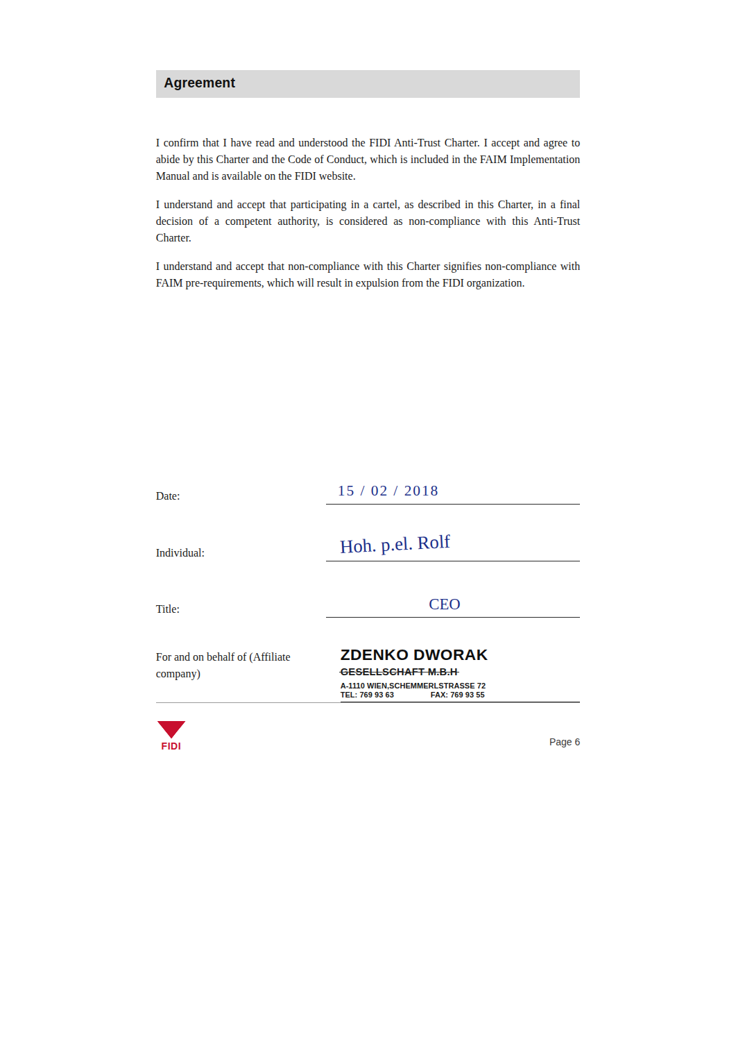Agreement
I confirm that I have read and understood the FIDI Anti-Trust Charter. I accept and agree to abide by this Charter and the Code of Conduct, which is included in the FAIM Implementation Manual and is available on the FIDI website.
I understand and accept that participating in a cartel, as described in this Charter, in a final decision of a competent authority, is considered as non-compliance with this Anti-Trust Charter.
I understand and accept that non-compliance with this Charter signifies non-compliance with FAIM pre-requirements, which will result in expulsion from the FIDI organization.
Date:
15 / 02 / 2018
Individual:
Hoh. p.el. Rolf
Title:
CEO
For and on behalf of (Affiliate company)
ZDENKO DWORAK
GESELLSCHAFT M.B.H
A-1110 WIEN,SCHEMMERLSTRASSE 72
TEL: 769 93 63 FAX: 769 93 55
FIDI
Page 6